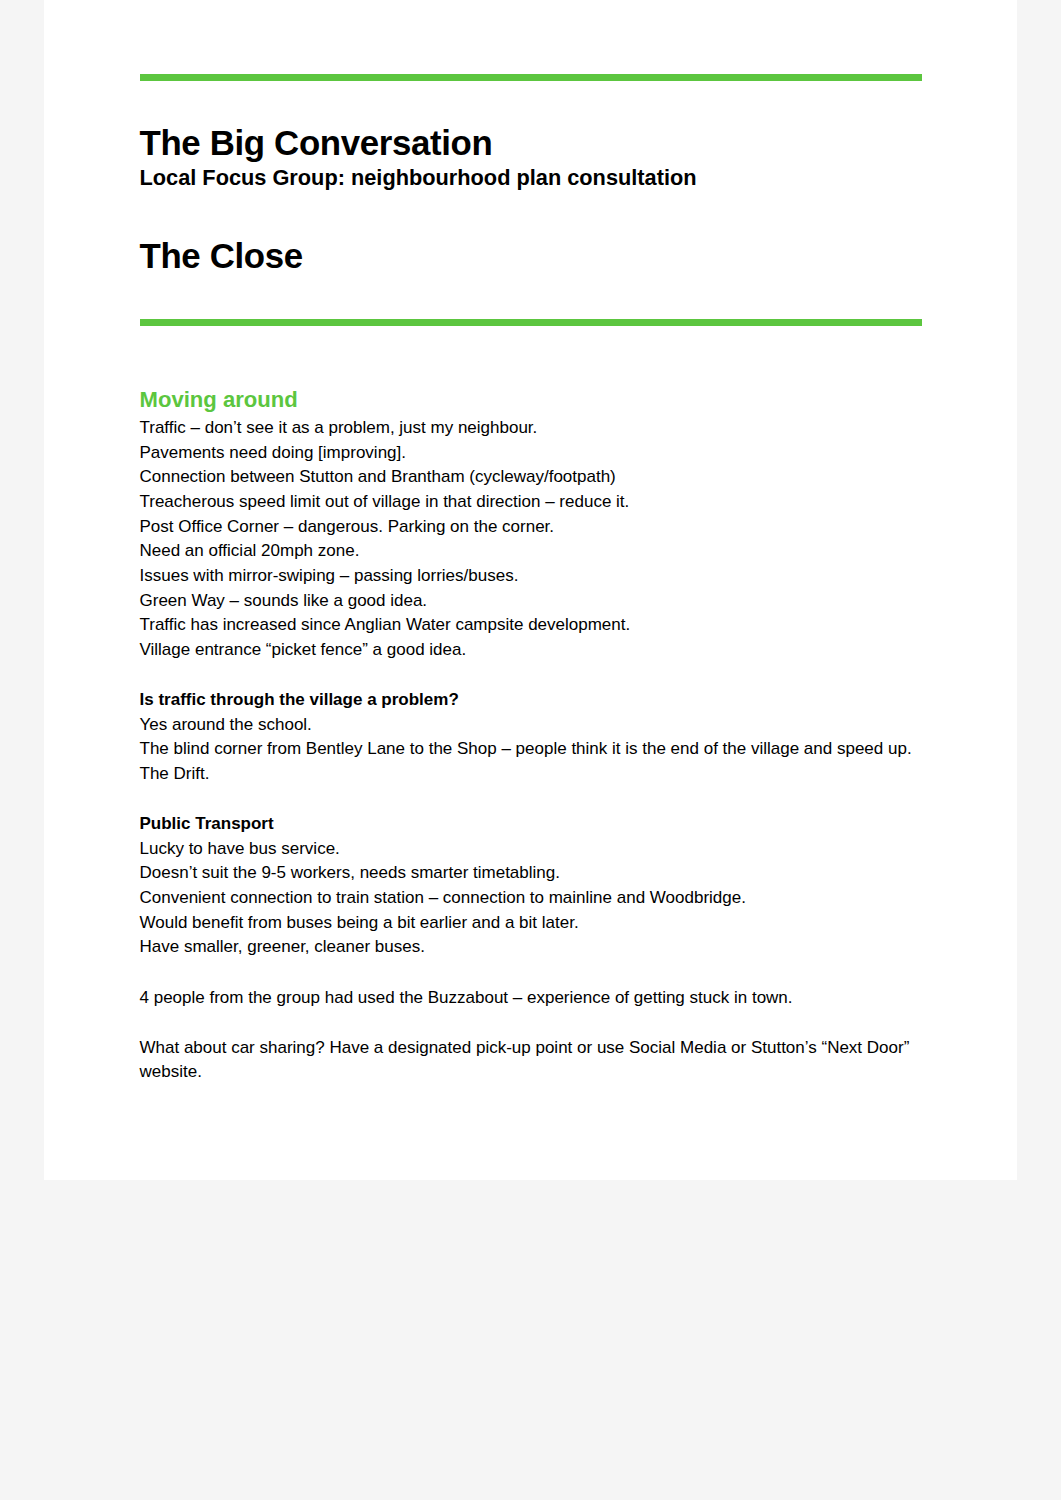The Big Conversation
Local Focus Group: neighbourhood plan consultation
The Close
Moving around
Traffic – don’t see it as a problem, just my neighbour. Pavements need doing [improving]. Connection between Stutton and Brantham (cycleway/footpath) Treacherous speed limit out of village in that direction – reduce it. Post Office Corner – dangerous. Parking on the corner. Need an official 20mph zone. Issues with mirror-swiping – passing lorries/buses. Green Way – sounds like a good idea. Traffic has increased since Anglian Water campsite development. Village entrance “picket fence” a good idea.
Is traffic through the village a problem?
Yes around the school. The blind corner from Bentley Lane to the Shop – people think it is the end of the village and speed up. The Drift.
Public Transport
Lucky to have bus service. Doesn’t suit the 9-5 workers, needs smarter timetabling. Convenient connection to train station – connection to mainline and Woodbridge. Would benefit from buses being a bit earlier and a bit later. Have smaller, greener, cleaner buses.
4 people from the group had used the Buzzabout – experience of getting stuck in town.
What about car sharing? Have a designated pick-up point or use Social Media or Stutton’s “Next Door” website.